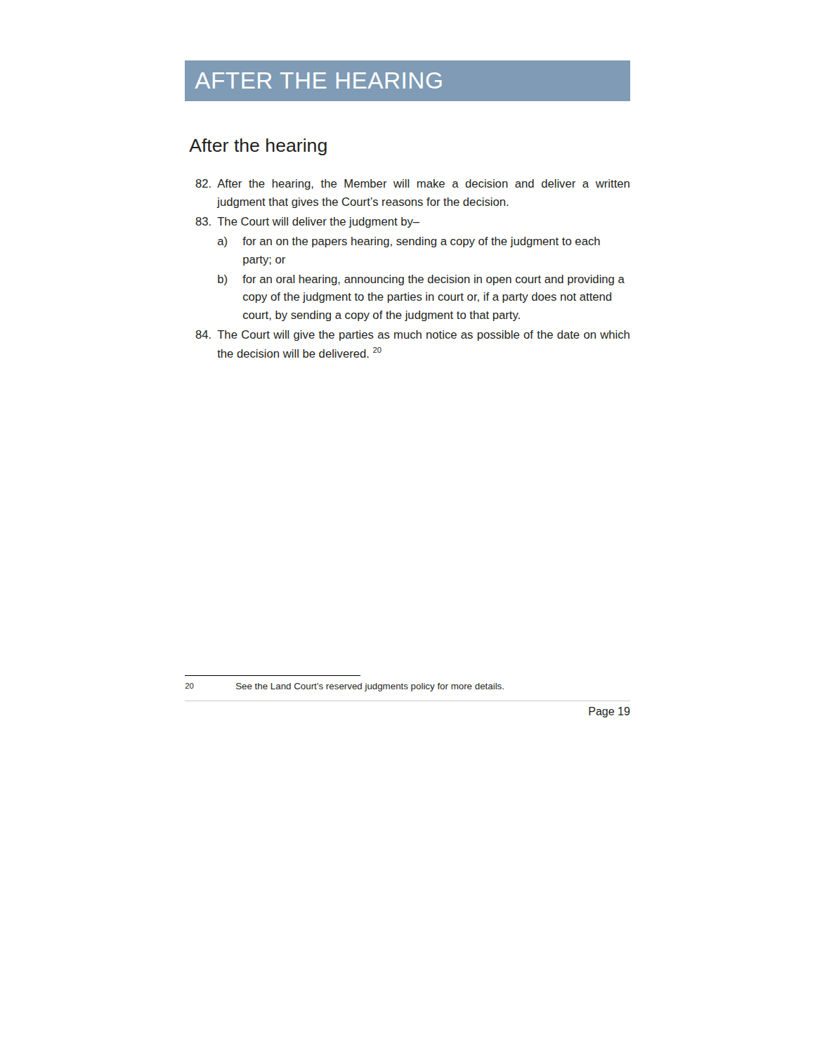AFTER THE HEARING
After the hearing
82. After the hearing, the Member will make a decision and deliver a written judgment that gives the Court’s reasons for the decision.
83. The Court will deliver the judgment by–
a) for an on the papers hearing, sending a copy of the judgment to each party; or
b) for an oral hearing, announcing the decision in open court and providing a copy of the judgment to the parties in court or, if a party does not attend court, by sending a copy of the judgment to that party.
84. The Court will give the parties as much notice as possible of the date on which the decision will be delivered. 20
20 See the Land Court’s reserved judgments policy for more details.
Page 19